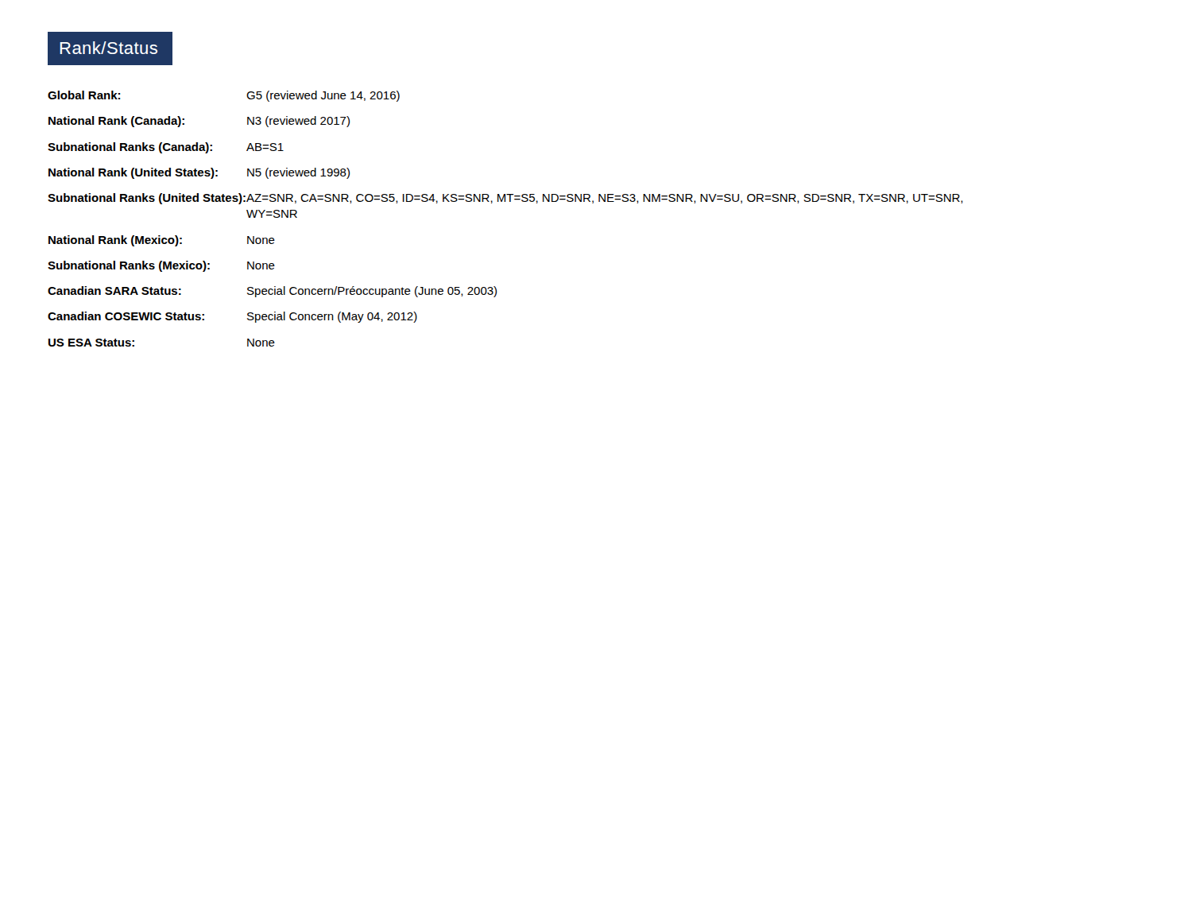Rank/Status
| Global Rank: | G5 (reviewed June 14, 2016) |
| National Rank (Canada): | N3 (reviewed 2017) |
| Subnational Ranks (Canada): | AB=S1 |
| National Rank (United States): | N5 (reviewed 1998) |
| Subnational Ranks (United States): | AZ=SNR, CA=SNR, CO=S5, ID=S4, KS=SNR, MT=S5, ND=SNR, NE=S3, NM=SNR, NV=SU, OR=SNR, SD=SNR, TX=SNR, UT=SNR, WY=SNR |
| National Rank (Mexico): | None |
| Subnational Ranks (Mexico): | None |
| Canadian SARA Status: | Special Concern/Préoccupante (June 05, 2003) |
| Canadian COSEWIC Status: | Special Concern (May 04, 2012) |
| US ESA Status: | None |